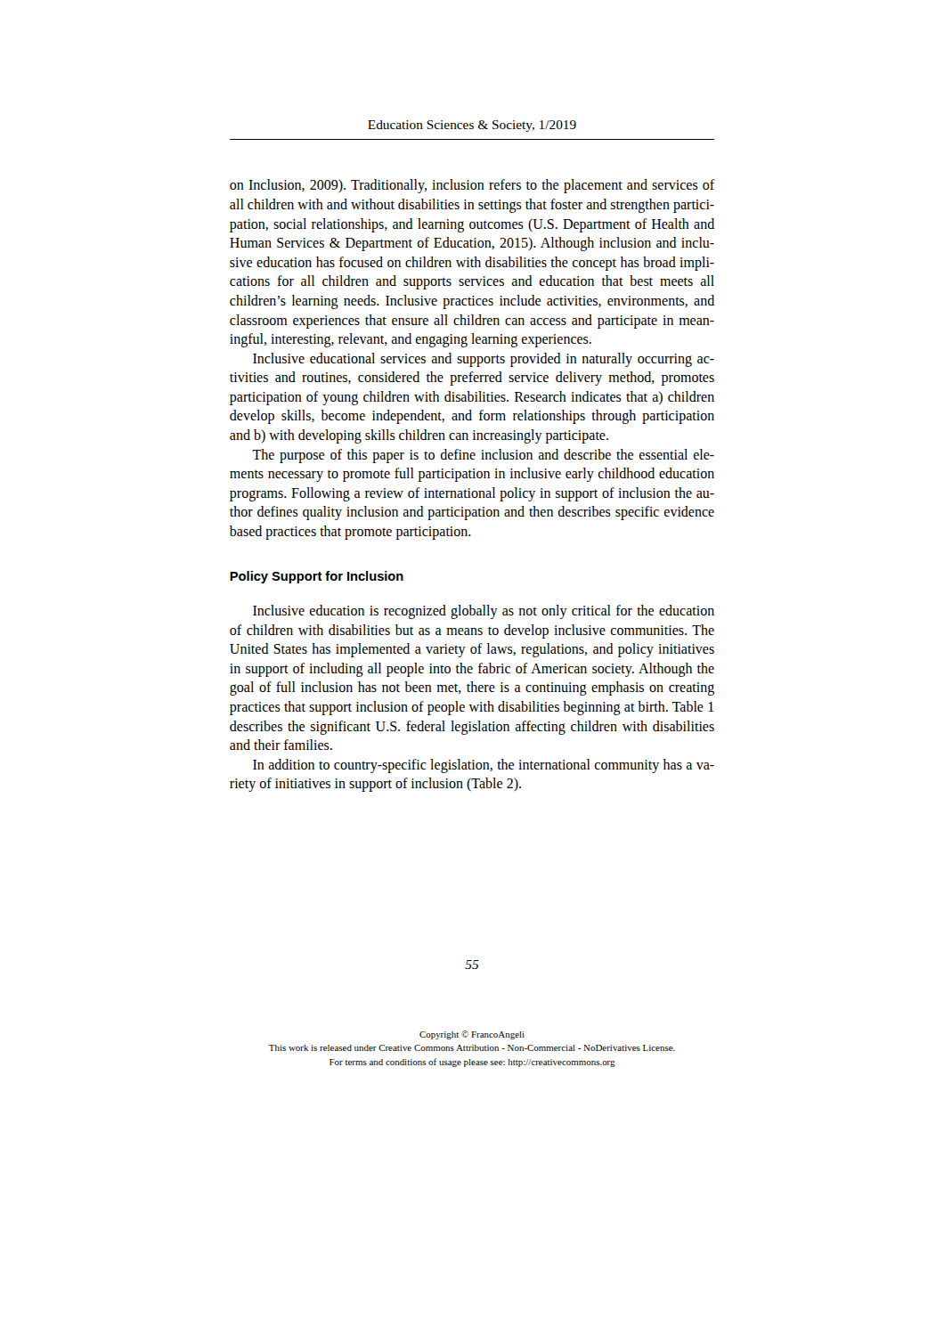Education Sciences & Society, 1/2019
on Inclusion, 2009). Traditionally, inclusion refers to the placement and services of all children with and without disabilities in settings that foster and strengthen participation, social relationships, and learning outcomes (U.S. Department of Health and Human Services & Department of Education, 2015). Although inclusion and inclusive education has focused on children with disabilities the concept has broad implications for all children and supports services and education that best meets all children’s learning needs. Inclusive practices include activities, environments, and classroom experiences that ensure all children can access and participate in meaningful, interesting, relevant, and engaging learning experiences.
Inclusive educational services and supports provided in naturally occurring activities and routines, considered the preferred service delivery method, promotes participation of young children with disabilities. Research indicates that a) children develop skills, become independent, and form relationships through participation and b) with developing skills children can increasingly participate.
The purpose of this paper is to define inclusion and describe the essential elements necessary to promote full participation in inclusive early childhood education programs. Following a review of international policy in support of inclusion the author defines quality inclusion and participation and then describes specific evidence based practices that promote participation.
Policy Support for Inclusion
Inclusive education is recognized globally as not only critical for the education of children with disabilities but as a means to develop inclusive communities. The United States has implemented a variety of laws, regulations, and policy initiatives in support of including all people into the fabric of American society. Although the goal of full inclusion has not been met, there is a continuing emphasis on creating practices that support inclusion of people with disabilities beginning at birth. Table 1 describes the significant U.S. federal legislation affecting children with disabilities and their families.
In addition to country-specific legislation, the international community has a variety of initiatives in support of inclusion (Table 2).
55
Copyright © FrancoAngeli
This work is released under Creative Commons Attribution - Non-Commercial - NoDerivatives License.
For terms and conditions of usage please see: http://creativecommons.org